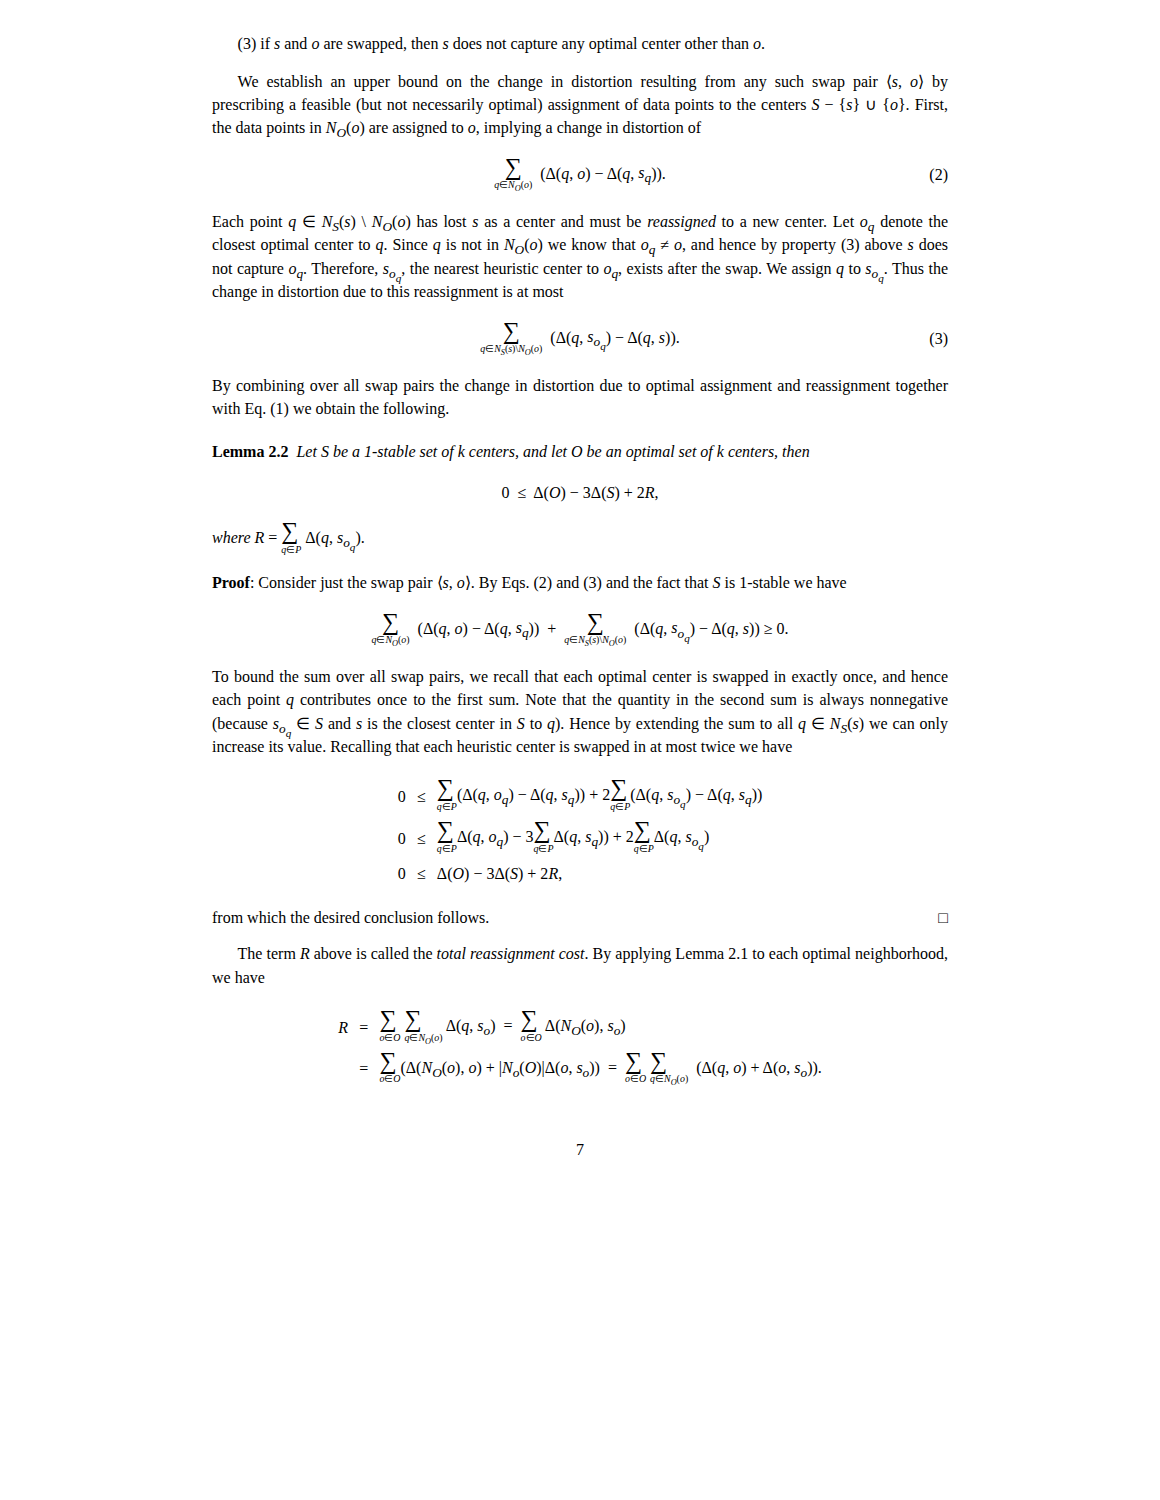(3) if s and o are swapped, then s does not capture any optimal center other than o.
We establish an upper bound on the change in distortion resulting from any such swap pair ⟨s, o⟩ by prescribing a feasible (but not necessarily optimal) assignment of data points to the centers S − {s} ∪ {o}. First, the data points in NO(o) are assigned to o, implying a change in distortion of
∑q∈NO(o) (Δ(q, o) − Δ(q, sq)). (2)
Each point q ∈ NS(s) \ NO(o) has lost s as a center and must be reassigned to a new center. Let oq denote the closest optimal center to q. Since q is not in NO(o) we know that oq ≠ o, and hence by property (3) above s does not capture oq. Therefore, soq, the nearest heuristic center to oq, exists after the swap. We assign q to soq. Thus the change in distortion due to this reassignment is at most
∑q∈NS(s)\NO(o) (Δ(q, soq) − Δ(q, s)). (3)
By combining over all swap pairs the change in distortion due to optimal assignment and reassignment together with Eq. (1) we obtain the following.
Lemma 2.2 Let S be a 1-stable set of k centers, and let O be an optimal set of k centers, then
0 ≤ Δ(O) − 3Δ(S) + 2R,
where R = ∑q∈P Δ(q, soq).
Proof: Consider just the swap pair ⟨s, o⟩. By Eqs. (2) and (3) and the fact that S is 1-stable we have
∑q∈NO(o) (Δ(q, o) − Δ(q, sq)) + ∑q∈NS(s)\NO(o) (Δ(q, soq) − Δ(q, s)) ≥ 0.
To bound the sum over all swap pairs, we recall that each optimal center is swapped in exactly once, and hence each point q contributes once to the first sum. Note that the quantity in the second sum is always nonnegative (because soq ∈ S and s is the closest center in S to q). Hence by extending the sum to all q ∈ NS(s) we can only increase its value. Recalling that each heuristic center is swapped in at most twice we have
| 0 | ≤ | ∑ q ∈ P (Δ( q , o q ) − Δ( q , s q )) + 2 ∑ q ∈ P (Δ( q , s o q ) − Δ( q , s q )) |
| 0 | ≤ | ∑ q ∈ P Δ( q , o q ) − 3 ∑ q ∈ P Δ( q , s q )) + 2 ∑ q ∈ P Δ( q , s o q ) |
| 0 | ≤ | Δ( O ) − 3Δ( S ) + 2 R , |
from which the desired conclusion follows. □
The term R above is called the total reassignment cost. By applying Lemma 2.1 to each optimal neighborhood, we have
| R | = | ∑ o ∈ O ∑ q ∈ N O ( o ) Δ( q , s o ) = ∑ o ∈ O Δ( N O ( o ), s o ) |
| | = | ∑ o ∈ O (Δ( N O ( o ), o ) + / N o ( O )/Δ( o , s o )) = ∑ o ∈ O ∑ q ∈ N O ( o ) (Δ( q , o ) + Δ( o , s o )). |
7